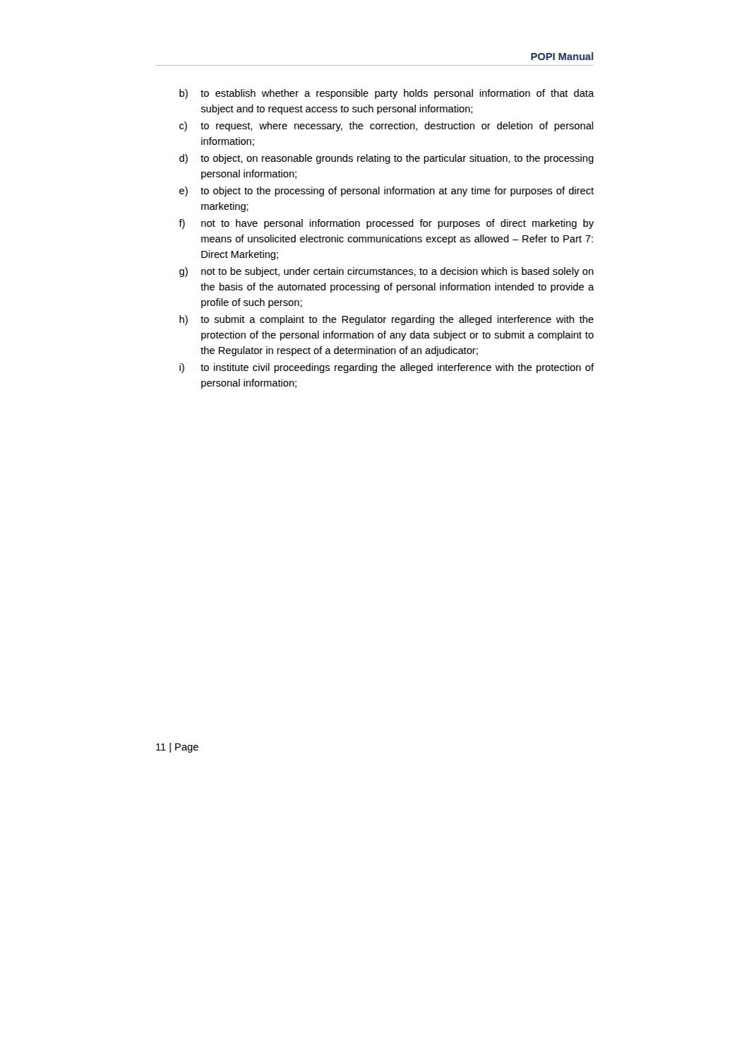POPI Manual
b) to establish whether a responsible party holds personal information of that data subject and to request access to such personal information;
c) to request, where necessary, the correction, destruction or deletion of personal information;
d) to object, on reasonable grounds relating to the particular situation, to the processing personal information;
e) to object to the processing of personal information at any time for purposes of direct marketing;
f) not to have personal information processed for purposes of direct marketing by means of unsolicited electronic communications except as allowed – Refer to Part 7: Direct Marketing;
g) not to be subject, under certain circumstances, to a decision which is based solely on the basis of the automated processing of personal information intended to provide a profile of such person;
h) to submit a complaint to the Regulator regarding the alleged interference with the protection of the personal information of any data subject or to submit a complaint to the Regulator in respect of a determination of an adjudicator;
i) to institute civil proceedings regarding the alleged interference with the protection of personal information;
11 | Page